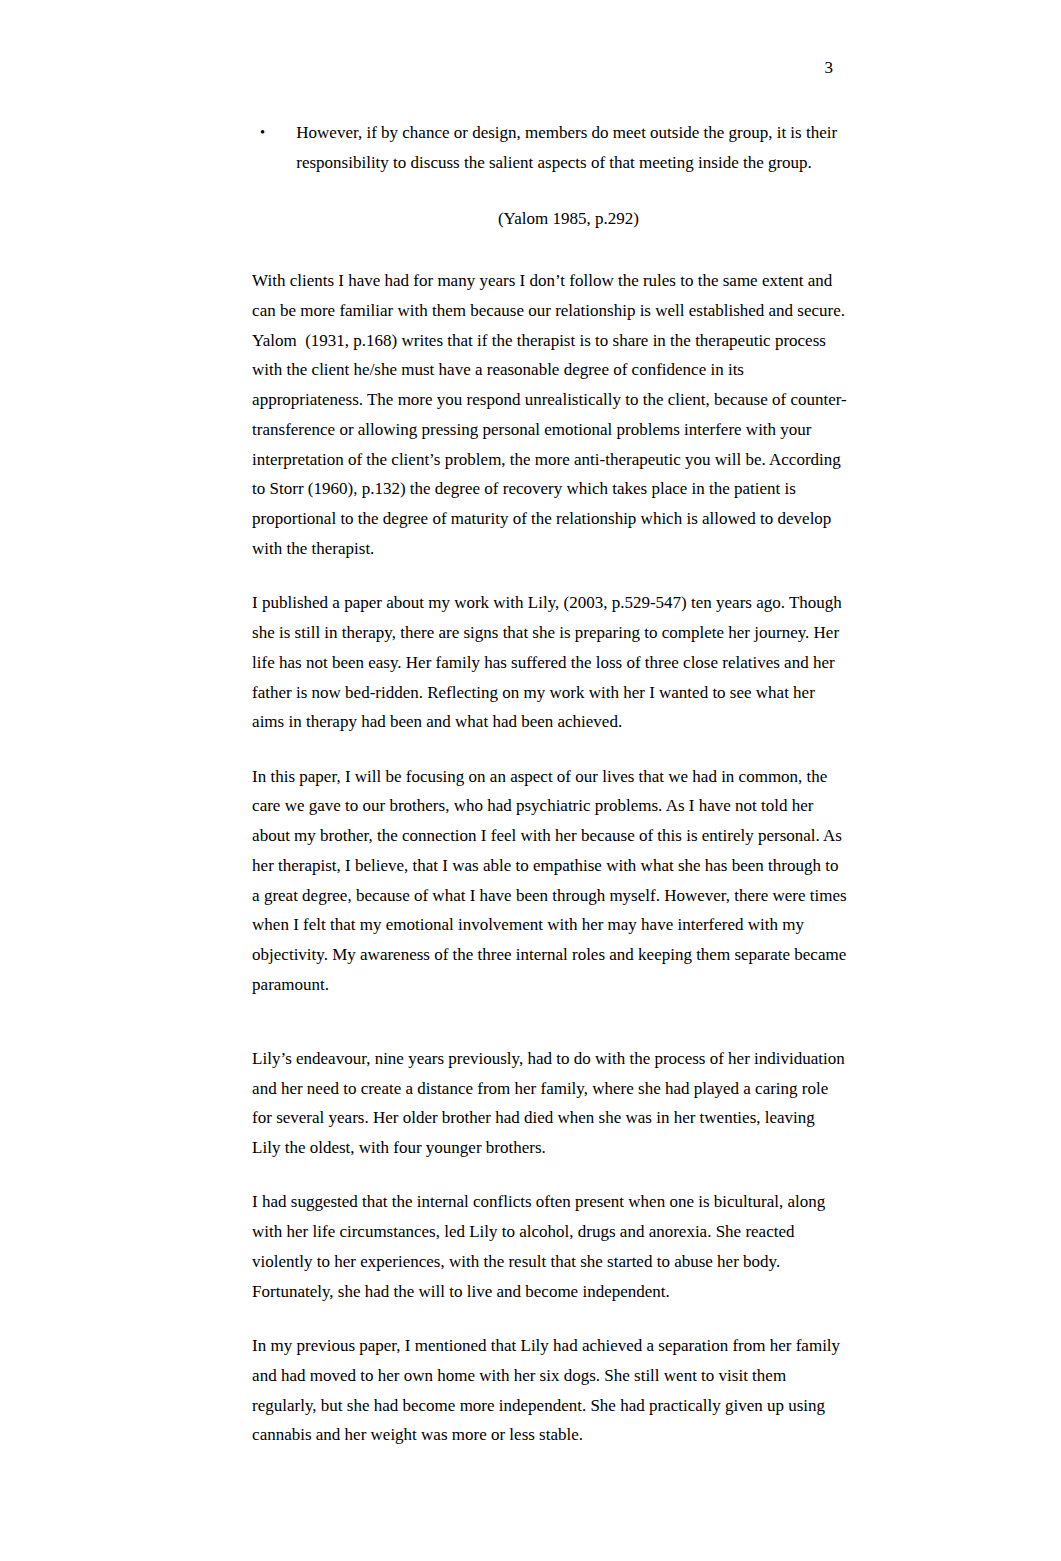3
However, if by chance or design, members do meet outside the group, it is their responsibility to discuss the salient aspects of that meeting inside the group.
(Yalom 1985, p.292)
With clients I have had for many years I don’t follow the rules to the same extent and can be more familiar with them because our relationship is well established and secure. Yalom (1931, p.168) writes that if the therapist is to share in the therapeutic process with the client he/she must have a reasonable degree of confidence in its appropriateness. The more you respond unrealistically to the client, because of counter-transference or allowing pressing personal emotional problems interfere with your interpretation of the client’s problem, the more anti-therapeutic you will be. According to Storr (1960), p.132) the degree of recovery which takes place in the patient is proportional to the degree of maturity of the relationship which is allowed to develop with the therapist.
I published a paper about my work with Lily, (2003, p.529-547) ten years ago. Though she is still in therapy, there are signs that she is preparing to complete her journey. Her life has not been easy. Her family has suffered the loss of three close relatives and her father is now bed-ridden. Reflecting on my work with her I wanted to see what her aims in therapy had been and what had been achieved.
In this paper, I will be focusing on an aspect of our lives that we had in common, the care we gave to our brothers, who had psychiatric problems. As I have not told her about my brother, the connection I feel with her because of this is entirely personal. As her therapist, I believe, that I was able to empathise with what she has been through to a great degree, because of what I have been through myself. However, there were times when I felt that my emotional involvement with her may have interfered with my objectivity. My awareness of the three internal roles and keeping them separate became paramount.
Lily’s endeavour, nine years previously, had to do with the process of her individuation and her need to create a distance from her family, where she had played a caring role for several years. Her older brother had died when she was in her twenties, leaving Lily the oldest, with four younger brothers.
I had suggested that the internal conflicts often present when one is bicultural, along with her life circumstances, led Lily to alcohol, drugs and anorexia. She reacted violently to her experiences, with the result that she started to abuse her body. Fortunately, she had the will to live and become independent.
In my previous paper, I mentioned that Lily had achieved a separation from her family and had moved to her own home with her six dogs. She still went to visit them regularly, but she had become more independent. She had practically given up using cannabis and her weight was more or less stable.